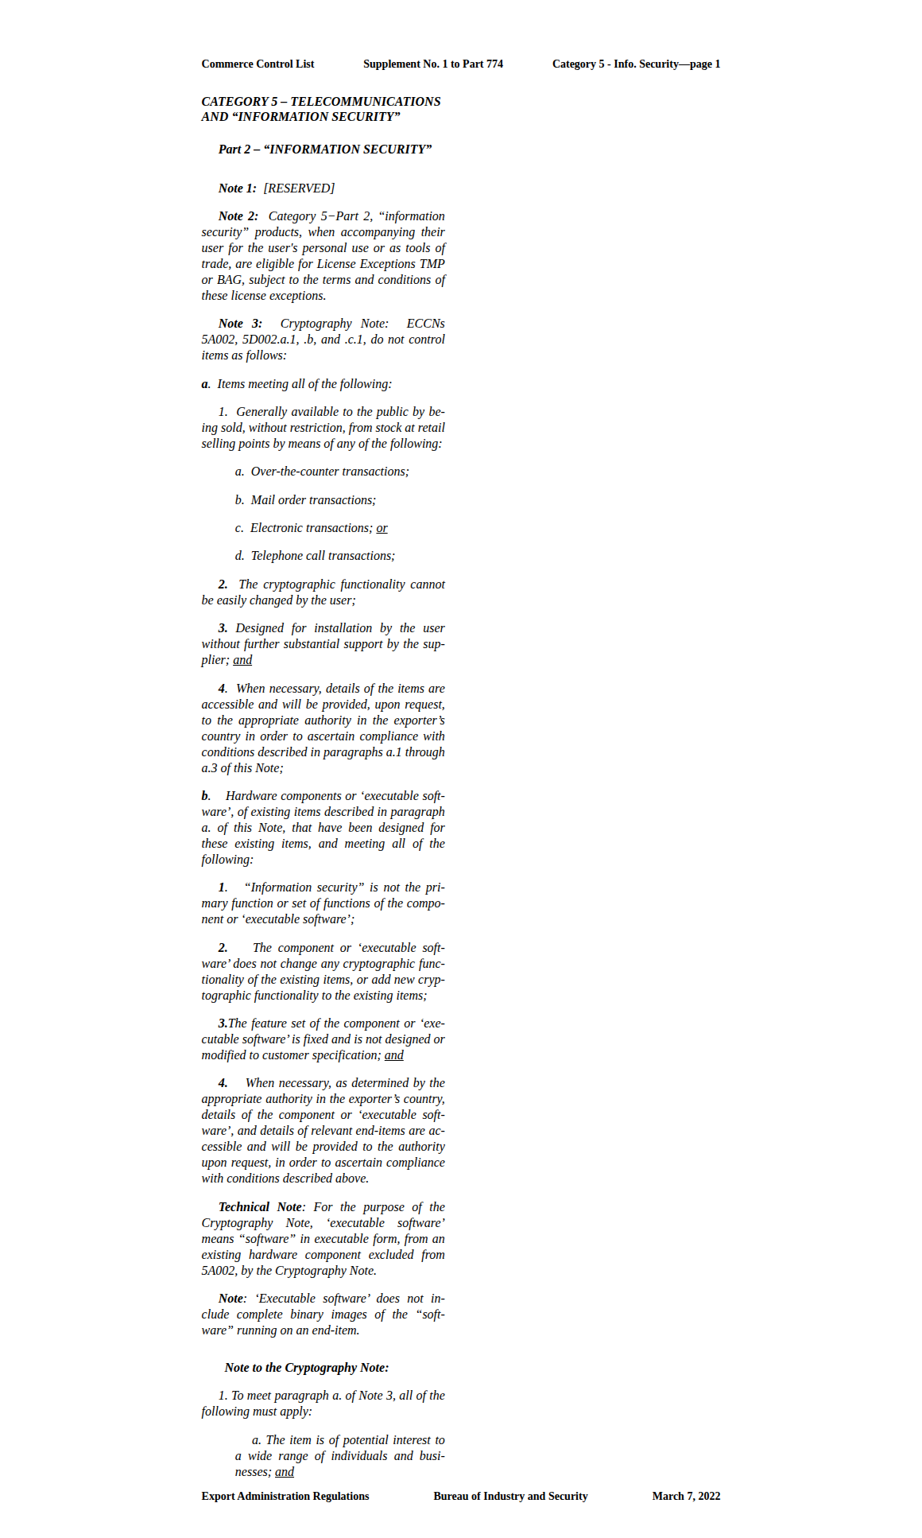Commerce Control List
Supplement No. 1 to Part 774
Category 5 - Info. Security—page 1
CATEGORY 5 – TELECOMMUNICATIONS AND “INFORMATION SECURITY”
Part 2 – “INFORMATION SECURITY”
Note 1: [RESERVED]
Note 2: Category 5−Part 2, “information security” products, when accompanying their user for the user's personal use or as tools of trade, are eligible for License Exceptions TMP or BAG, subject to the terms and conditions of these license exceptions.
Note 3: Cryptography Note: ECCNs 5A002, 5D002.a.1, .b, and .c.1, do not control items as follows:
a. Items meeting all of the following:
1. Generally available to the public by being sold, without restriction, from stock at retail selling points by means of any of the following:
a. Over-the-counter transactions;
b. Mail order transactions;
c. Electronic transactions; or
d. Telephone call transactions;
2. The cryptographic functionality cannot be easily changed by the user;
3. Designed for installation by the user without further substantial support by the supplier; and
4. When necessary, details of the items are accessible and will be provided, upon request, to the appropriate authority in the exporter’s country in order to ascertain compliance with conditions described in paragraphs a.1 through a.3 of this Note;
b. Hardware components or ‘executable software’, of existing items described in paragraph a. of this Note, that have been designed for these existing items, and meeting all of the following:
1. “Information security” is not the primary function or set of functions of the component or ‘executable software’;
2. The component or ‘executable software’ does not change any cryptographic functionality of the existing items, or add new cryptographic functionality to the existing items;
3. The feature set of the component or ‘executable software’ is fixed and is not designed or modified to customer specification; and
4. When necessary, as determined by the appropriate authority in the exporter’s country, details of the component or ‘executable software’, and details of relevant end-items are accessible and will be provided to the authority upon request, in order to ascertain compliance with conditions described above.
Technical Note: For the purpose of the Cryptography Note, ‘executable software’ means “software” in executable form, from an existing hardware component excluded from 5A002, by the Cryptography Note.
Note: ‘Executable software’ does not include complete binary images of the “software” running on an end-item.
Note to the Cryptography Note:
1. To meet paragraph a. of Note 3, all of the following must apply:
a. The item is of potential interest to a wide range of individuals and businesses; and
Export Administration Regulations
Bureau of Industry and Security
March 7, 2022